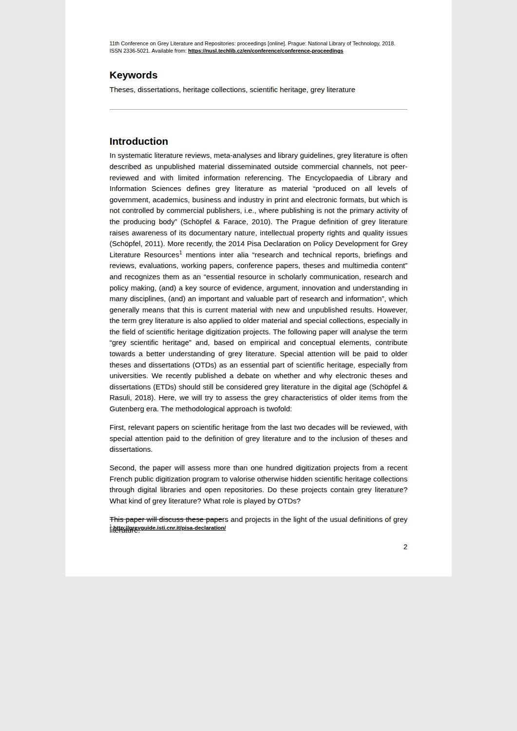11th Conference on Grey Literature and Repositories: proceedings [online]. Prague: National Library of Technology, 2018.
ISSN 2336-5021. Available from: https://nusl.techlib.cz/en/conference/conference-proceedings
Keywords
Theses, dissertations, heritage collections, scientific heritage, grey literature
Introduction
In systematic literature reviews, meta-analyses and library guidelines, grey literature is often described as unpublished material disseminated outside commercial channels, not peer-reviewed and with limited information referencing. The Encyclopaedia of Library and Information Sciences defines grey literature as material “produced on all levels of government, academics, business and industry in print and electronic formats, but which is not controlled by commercial publishers, i.e., where publishing is not the primary activity of the producing body” (Schöpfel & Farace, 2010). The Prague definition of grey literature raises awareness of its documentary nature, intellectual property rights and quality issues (Schöpfel, 2011). More recently, the 2014 Pisa Declaration on Policy Development for Grey Literature Resources1 mentions inter alia “research and technical reports, briefings and reviews, evaluations, working papers, conference papers, theses and multimedia content” and recognizes them as an “essential resource in scholarly communication, research and policy making, (and) a key source of evidence, argument, innovation and understanding in many disciplines, (and) an important and valuable part of research and information”, which generally means that this is current material with new and unpublished results. However, the term grey literature is also applied to older material and special collections, especially in the field of scientific heritage digitization projects. The following paper will analyse the term “grey scientific heritage” and, based on empirical and conceptual elements, contribute towards a better understanding of grey literature. Special attention will be paid to older theses and dissertations (OTDs) as an essential part of scientific heritage, especially from universities. We recently published a debate on whether and why electronic theses and dissertations (ETDs) should still be considered grey literature in the digital age (Schöpfel & Rasuli, 2018). Here, we will try to assess the grey characteristics of older items from the Gutenberg era. The methodological approach is twofold:
First, relevant papers on scientific heritage from the last two decades will be reviewed, with special attention paid to the definition of grey literature and to the inclusion of theses and dissertations.
Second, the paper will assess more than one hundred digitization projects from a recent French public digitization program to valorise otherwise hidden scientific heritage collections through digital libraries and open repositories. Do these projects contain grey literature? What kind of grey literature? What role is played by OTDs?
This paper will discuss these papers and projects in the light of the usual definitions of grey literature.
1 http://greyguide.isti.cnr.it/pisa-declaration/
2